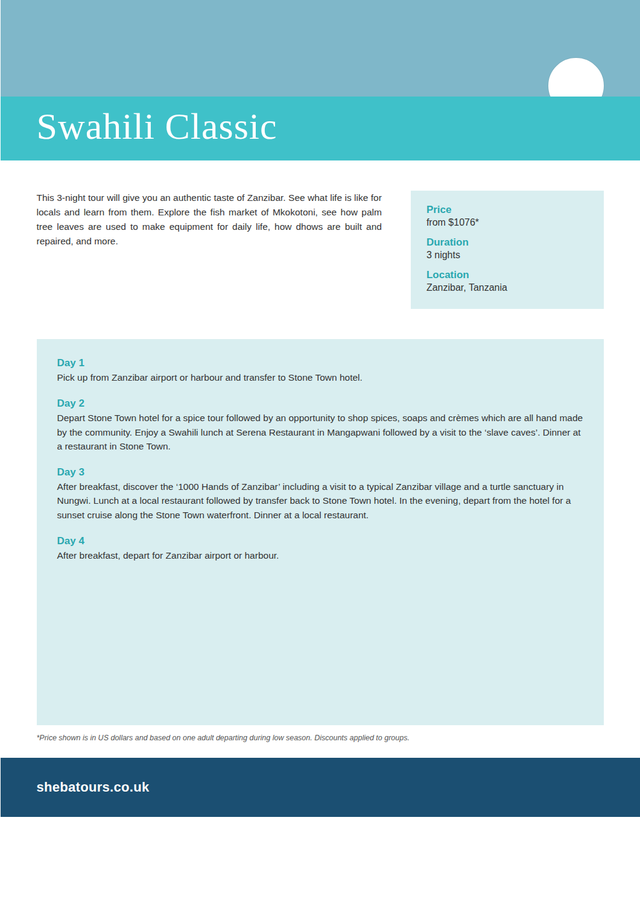Swahili Classic
This 3-night tour will give you an authentic taste of Zanzibar. See what life is like for locals and learn from them. Explore the fish market of Mkokotoni, see how palm tree leaves are used to make equipment for daily life, how dhows are built and repaired, and more.
Price
from $1076*
Duration
3 nights
Location
Zanzibar, Tanzania
Day 1
Pick up from Zanzibar airport or harbour and transfer to Stone Town hotel.
Day 2
Depart Stone Town hotel for a spice tour followed by an opportunity to shop spices, soaps and crèmes which are all hand made by the community. Enjoy a Swahili lunch at Serena Restaurant in Mangapwani followed by a visit to the ‘slave caves’. Dinner at a restaurant in Stone Town.
Day 3
After breakfast, discover the ‘1000 Hands of Zanzibar’ including a visit to a typical Zanzibar village and a turtle sanctuary in Nungwi. Lunch at a local restaurant followed by transfer back to Stone Town hotel. In the evening, depart from the hotel for a sunset cruise along the Stone Town waterfront. Dinner at a local restaurant.
Day 4
After breakfast, depart for Zanzibar airport or harbour.
*Price shown is in US dollars and based on one adult departing during low season. Discounts applied to groups.
shebatours.co.uk